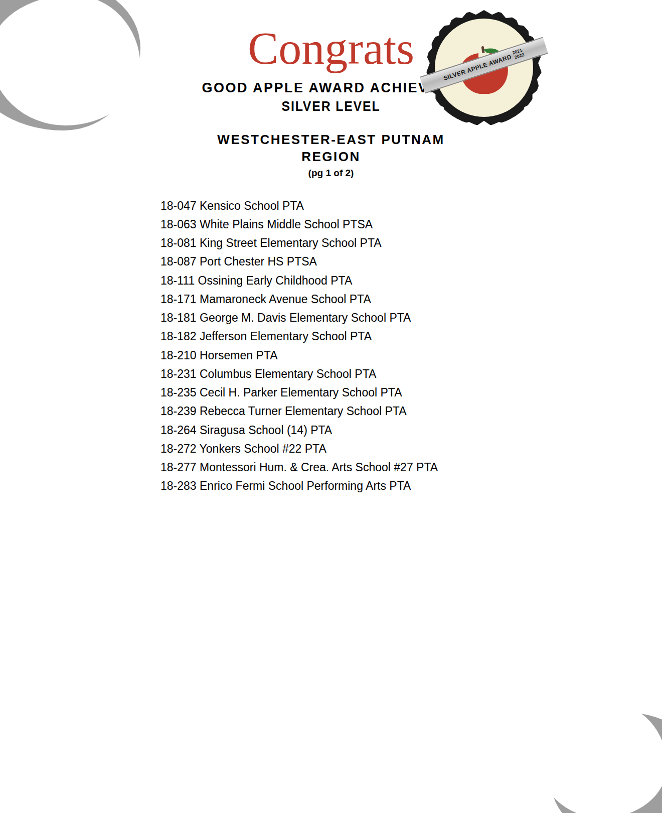SILVER APPLE AWARD 2021-
2022
Congrats
GOOD APPLE AWARD ACHIEVERS
SILVER LEVEL
WESTCHESTER-EAST PUTNAM
REGION
(pg 1 of 2)
18-047 Kensico School PTA
18-063 White Plains Middle School PTSA
18-081 King Street Elementary School PTA
18-087 Port Chester HS PTSA
18-111 Ossining Early Childhood PTA
18-171 Mamaroneck Avenue School PTA
18-181 George M. Davis Elementary School PTA
18-182 Jefferson Elementary School PTA
18-210 Horsemen PTA
18-231 Columbus Elementary School PTA
18-235 Cecil H. Parker Elementary School PTA
18-239 Rebecca Turner Elementary School PTA
18-264 Siragusa School (14) PTA
18-272 Yonkers School #22 PTA
18-277 Montessori Hum. & Crea. Arts School #27 PTA
18-283 Enrico Fermi School Performing Arts PTA